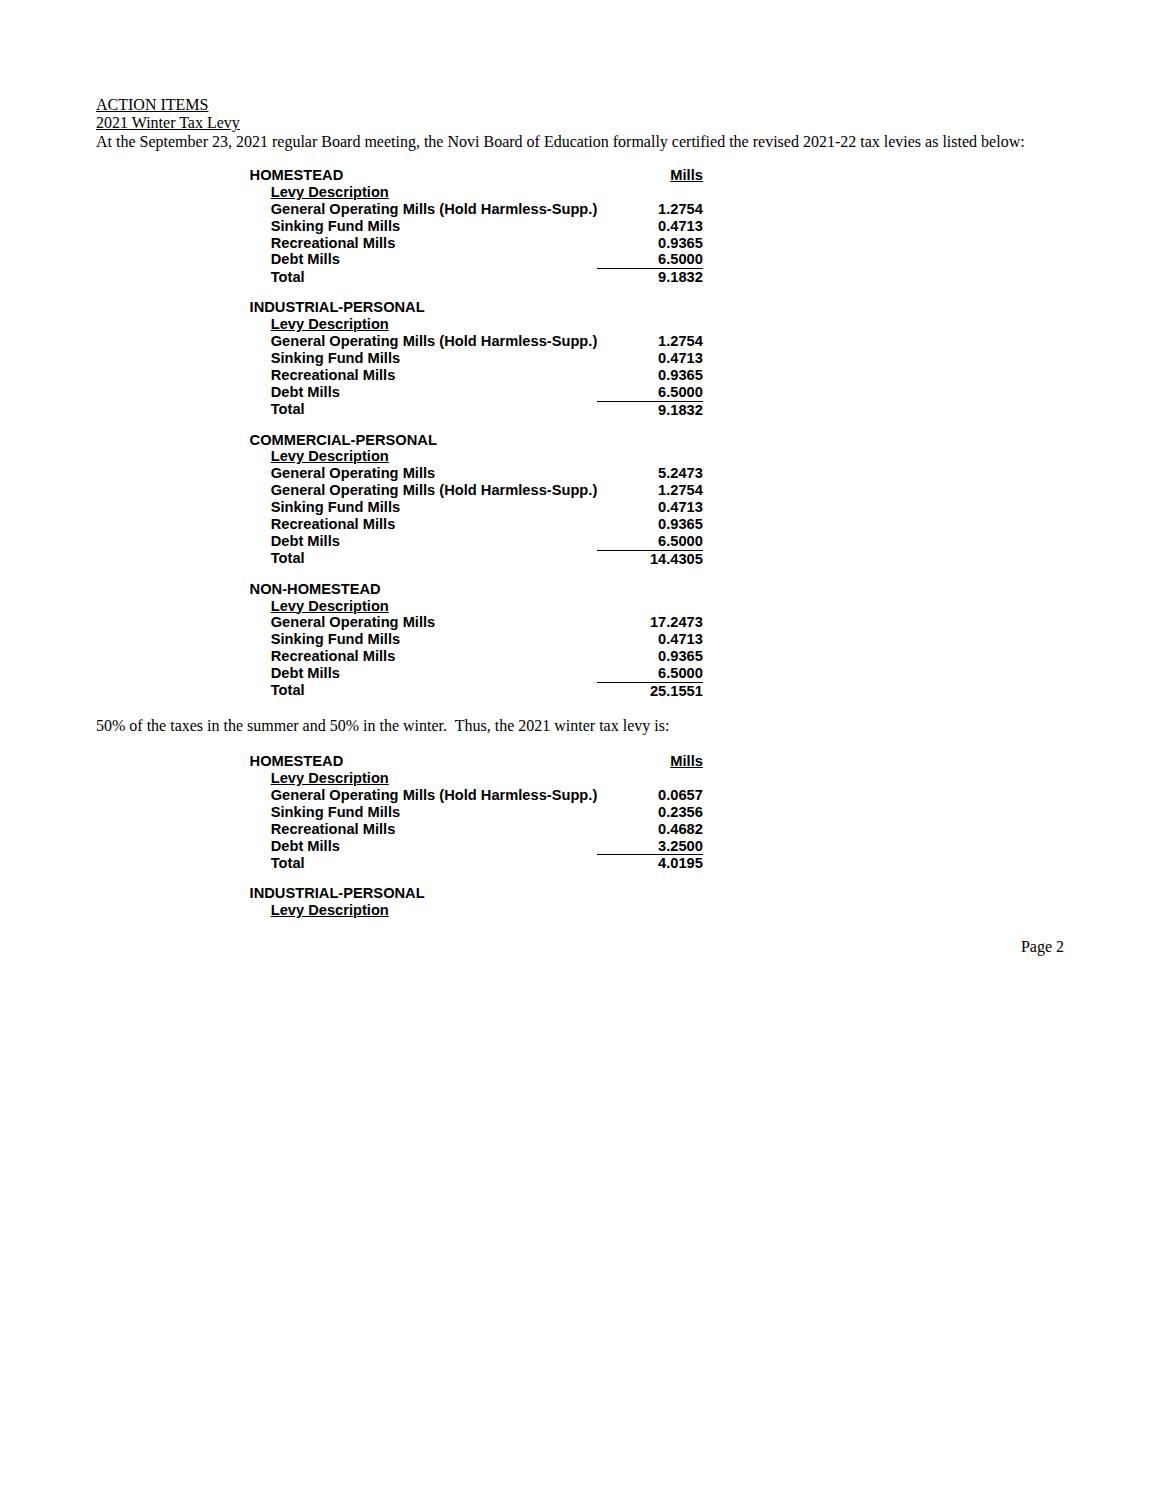ACTION ITEMS
2021 Winter Tax Levy
At the September 23, 2021 regular Board meeting, the Novi Board of Education formally certified the revised 2021-22 tax levies as listed below:
| HOMESTEAD | Mills |
| Levy Description | |
| General Operating Mills (Hold Harmless-Supp.) | 1.2754 |
| Sinking Fund Mills | 0.4713 |
| Recreational Mills | 0.9365 |
| Debt Mills | 6.5000 |
| Total | 9.1832 |
| INDUSTRIAL-PERSONAL | |
| Levy Description | |
| General Operating Mills (Hold Harmless-Supp.) | 1.2754 |
| Sinking Fund Mills | 0.4713 |
| Recreational Mills | 0.9365 |
| Debt Mills | 6.5000 |
| Total | 9.1832 |
| COMMERCIAL-PERSONAL | |
| Levy Description | |
| General Operating Mills | 5.2473 |
| General Operating Mills (Hold Harmless-Supp.) | 1.2754 |
| Sinking Fund Mills | 0.4713 |
| Recreational Mills | 0.9365 |
| Debt Mills | 6.5000 |
| Total | 14.4305 |
| NON-HOMESTEAD | |
| Levy Description | |
| General Operating Mills | 17.2473 |
| Sinking Fund Mills | 0.4713 |
| Recreational Mills | 0.9365 |
| Debt Mills | 6.5000 |
| Total | 25.1551 |
50% of the taxes in the summer and 50% in the winter. Thus, the 2021 winter tax levy is:
| HOMESTEAD | Mills |
| Levy Description | |
| General Operating Mills (Hold Harmless-Supp.) | 0.0657 |
| Sinking Fund Mills | 0.2356 |
| Recreational Mills | 0.4682 |
| Debt Mills | 3.2500 |
| Total | 4.0195 |
| INDUSTRIAL-PERSONAL | |
| Levy Description | |
Page 2